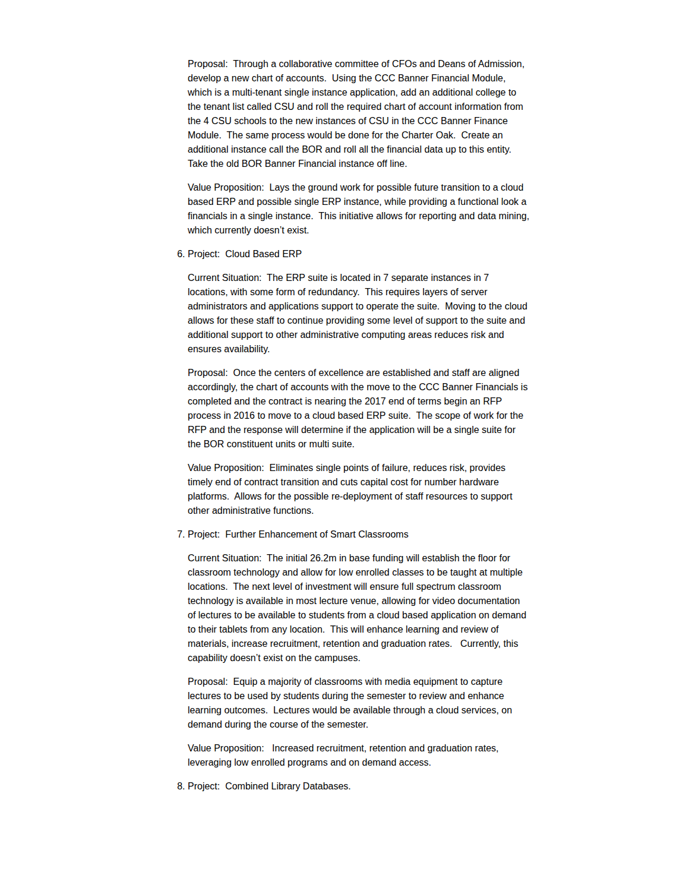Proposal: Through a collaborative committee of CFOs and Deans of Admission, develop a new chart of accounts. Using the CCC Banner Financial Module, which is a multi-tenant single instance application, add an additional college to the tenant list called CSU and roll the required chart of account information from the 4 CSU schools to the new instances of CSU in the CCC Banner Finance Module. The same process would be done for the Charter Oak. Create an additional instance call the BOR and roll all the financial data up to this entity. Take the old BOR Banner Financial instance off line.
Value Proposition: Lays the ground work for possible future transition to a cloud based ERP and possible single ERP instance, while providing a functional look a financials in a single instance. This initiative allows for reporting and data mining, which currently doesn’t exist.
Project: Cloud Based ERP
Current Situation: The ERP suite is located in 7 separate instances in 7 locations, with some form of redundancy. This requires layers of server administrators and applications support to operate the suite. Moving to the cloud allows for these staff to continue providing some level of support to the suite and additional support to other administrative computing areas reduces risk and ensures availability.
Proposal: Once the centers of excellence are established and staff are aligned accordingly, the chart of accounts with the move to the CCC Banner Financials is completed and the contract is nearing the 2017 end of terms begin an RFP process in 2016 to move to a cloud based ERP suite. The scope of work for the RFP and the response will determine if the application will be a single suite for the BOR constituent units or multi suite.
Value Proposition: Eliminates single points of failure, reduces risk, provides timely end of contract transition and cuts capital cost for number hardware platforms. Allows for the possible re-deployment of staff resources to support other administrative functions.
Project: Further Enhancement of Smart Classrooms
Current Situation: The initial 26.2m in base funding will establish the floor for classroom technology and allow for low enrolled classes to be taught at multiple locations. The next level of investment will ensure full spectrum classroom technology is available in most lecture venue, allowing for video documentation of lectures to be available to students from a cloud based application on demand to their tablets from any location. This will enhance learning and review of materials, increase recruitment, retention and graduation rates. Currently, this capability doesn’t exist on the campuses.
Proposal: Equip a majority of classrooms with media equipment to capture lectures to be used by students during the semester to review and enhance learning outcomes. Lectures would be available through a cloud services, on demand during the course of the semester.
Value Proposition: Increased recruitment, retention and graduation rates, leveraging low enrolled programs and on demand access.
Project: Combined Library Databases.